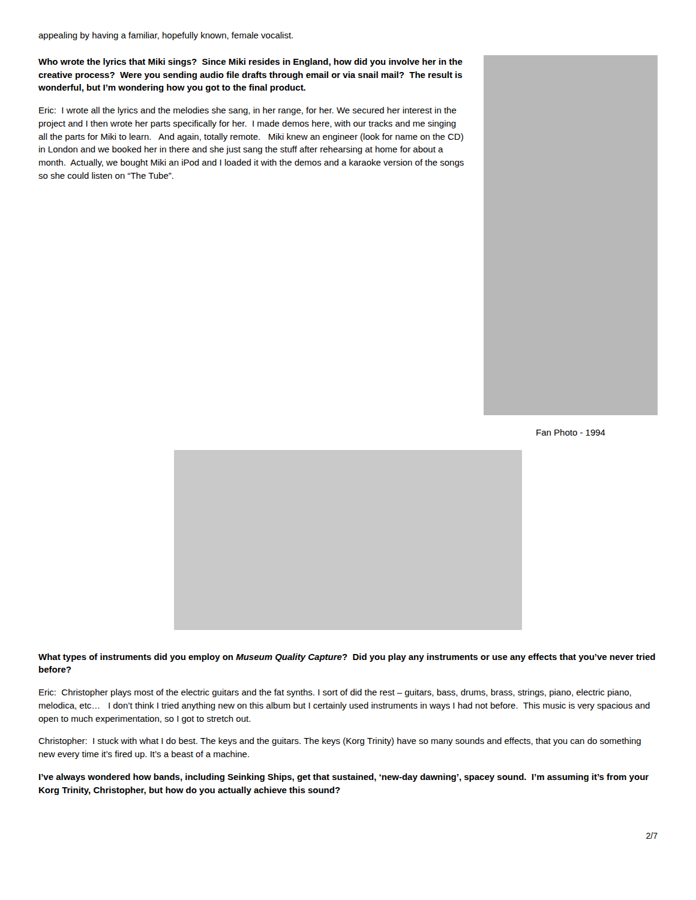appealing by having a familiar, hopefully known, female vocalist.
Fan Photo - 1994
Who wrote the lyrics that Miki sings? Since Miki resides in England, how did you involve her in the creative process? Were you sending audio file drafts through email or via snail mail? The result is wonderful, but I’m wondering how you got to the final product.
Eric: I wrote all the lyrics and the melodies she sang, in her range, for her. We secured her interest in the project and I then wrote her parts specifically for her. I made demos here, with our tracks and me singing all the parts for Miki to learn. And again, totally remote. Miki knew an engineer (look for name on the CD) in London and we booked her in there and she just sang the stuff after rehearsing at home for about a month. Actually, we bought Miki an iPod and I loaded it with the demos and a karaoke version of the songs so she could listen on “The Tube”.
What types of instruments did you employ on Museum Quality Capture? Did you play any instruments or use any effects that you’ve never tried before?
Eric: Christopher plays most of the electric guitars and the fat synths. I sort of did the rest – guitars, bass, drums, brass, strings, piano, electric piano, melodica, etc… I don’t think I tried anything new on this album but I certainly used instruments in ways I had not before. This music is very spacious and open to much experimentation, so I got to stretch out.
Christopher: I stuck with what I do best. The keys and the guitars. The keys (Korg Trinity) have so many sounds and effects, that you can do something new every time it’s fired up. It’s a beast of a machine.
I’ve always wondered how bands, including Seinking Ships, get that sustained, ‘new-day dawning’, spacey sound. I’m assuming it’s from your Korg Trinity, Christopher, but how do you actually achieve this sound?
2/7